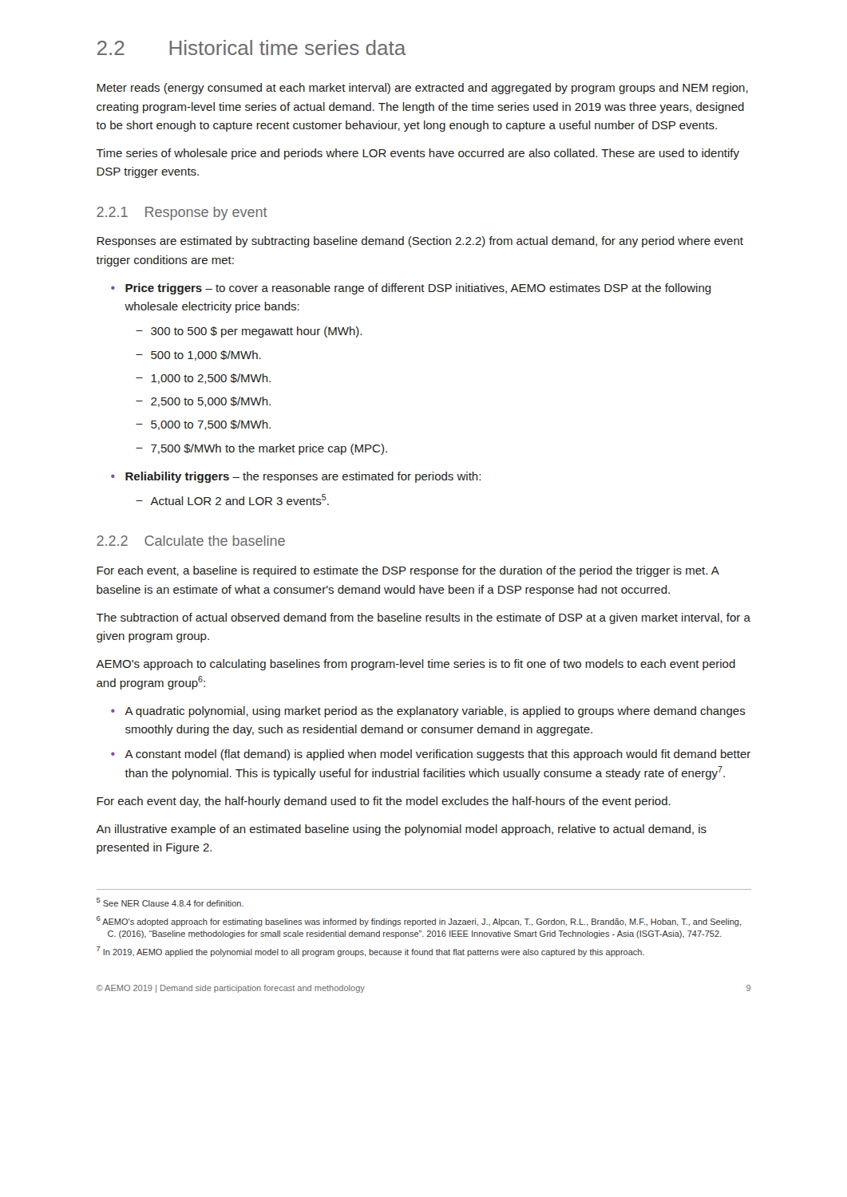2.2 Historical time series data
Meter reads (energy consumed at each market interval) are extracted and aggregated by program groups and NEM region, creating program-level time series of actual demand. The length of the time series used in 2019 was three years, designed to be short enough to capture recent customer behaviour, yet long enough to capture a useful number of DSP events.
Time series of wholesale price and periods where LOR events have occurred are also collated. These are used to identify DSP trigger events.
2.2.1 Response by event
Responses are estimated by subtracting baseline demand (Section 2.2.2) from actual demand, for any period where event trigger conditions are met:
Price triggers – to cover a reasonable range of different DSP initiatives, AEMO estimates DSP at the following wholesale electricity price bands:
300 to 500 $ per megawatt hour (MWh).
500 to 1,000 $/MWh.
1,000 to 2,500 $/MWh.
2,500 to 5,000 $/MWh.
5,000 to 7,500 $/MWh.
7,500 $/MWh to the market price cap (MPC).
Reliability triggers – the responses are estimated for periods with:
Actual LOR 2 and LOR 3 events5.
2.2.2 Calculate the baseline
For each event, a baseline is required to estimate the DSP response for the duration of the period the trigger is met. A baseline is an estimate of what a consumer's demand would have been if a DSP response had not occurred.
The subtraction of actual observed demand from the baseline results in the estimate of DSP at a given market interval, for a given program group.
AEMO's approach to calculating baselines from program-level time series is to fit one of two models to each event period and program group6:
A quadratic polynomial, using market period as the explanatory variable, is applied to groups where demand changes smoothly during the day, such as residential demand or consumer demand in aggregate.
A constant model (flat demand) is applied when model verification suggests that this approach would fit demand better than the polynomial. This is typically useful for industrial facilities which usually consume a steady rate of energy7.
For each event day, the half-hourly demand used to fit the model excludes the half-hours of the event period.
An illustrative example of an estimated baseline using the polynomial model approach, relative to actual demand, is presented in Figure 2.
5 See NER Clause 4.8.4 for definition.
6 AEMO's adopted approach for estimating baselines was informed by findings reported in Jazaeri, J., Alpcan, T., Gordon, R.L., Brandão, M.F., Hoban, T., and Seeling, C. (2016), “Baseline methodologies for small scale residential demand response”. 2016 IEEE Innovative Smart Grid Technologies - Asia (ISGT-Asia), 747-752.
7 In 2019, AEMO applied the polynomial model to all program groups, because it found that flat patterns were also captured by this approach.
© AEMO 2019 | Demand side participation forecast and methodology 9